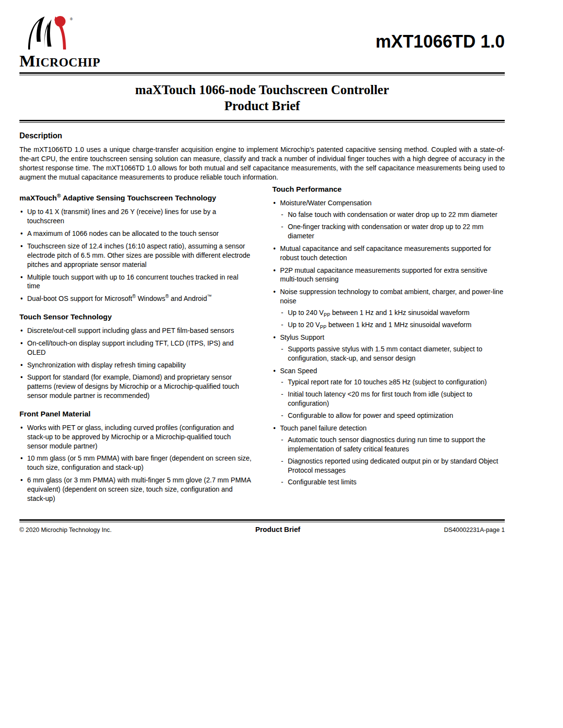®
MICROCHIP
mXT1066TD 1.0
maXTouch 1066-node Touchscreen Controller
Product Brief
Description
The mXT1066TD 1.0 uses a unique charge-transfer acquisition engine to implement Microchip’s patented capacitive sensing method. Coupled with a state-of-the-art CPU, the entire touchscreen sensing solution can measure, classify and track a number of individual finger touches with a high degree of accuracy in the shortest response time. The mXT1066TD 1.0 allows for both mutual and self capacitance measurements, with the self capacitance measurements being used to augment the mutual capacitance measurements to produce reliable touch information.
maXTouch® Adaptive Sensing Touchscreen Technology
Up to 41 X (transmit) lines and 26 Y (receive) lines for use by a touchscreen
A maximum of 1066 nodes can be allocated to the touch sensor
Touchscreen size of 12.4 inches (16:10 aspect ratio), assuming a sensor electrode pitch of 6.5 mm. Other sizes are possible with different electrode pitches and appropriate sensor material
Multiple touch support with up to 16 concurrent touches tracked in real time
Dual-boot OS support for Microsoft® Windows® and Android™
Touch Sensor Technology
Discrete/out-cell support including glass and PET film-based sensors
On-cell/touch-on display support including TFT, LCD (ITPS, IPS) and OLED
Synchronization with display refresh timing capability
Support for standard (for example, Diamond) and proprietary sensor patterns (review of designs by Microchip or a Microchip-qualified touch sensor module partner is recommended)
Front Panel Material
Works with PET or glass, including curved profiles (configuration and stack-up to be approved by Microchip or a Microchip-qualified touch sensor module partner)
10 mm glass (or 5 mm PMMA) with bare finger (dependent on screen size, touch size, configuration and stack-up)
6 mm glass (or 3 mm PMMA) with multi-finger 5 mm glove (2.7 mm PMMA equivalent) (dependent on screen size, touch size, configuration and stack-up)
Touch Performance
Moisture/Water Compensation
No false touch with condensation or water drop up to 22 mm diameter
One-finger tracking with condensation or water drop up to 22 mm diameter
Mutual capacitance and self capacitance measurements supported for robust touch detection
P2P mutual capacitance measurements supported for extra sensitive multi-touch sensing
Noise suppression technology to combat ambient, charger, and power-line noise
Up to 240 VPP between 1 Hz and 1 kHz sinusoidal waveform
Up to 20 VPP between 1 kHz and 1 MHz sinusoidal waveform
Stylus Support
Supports passive stylus with 1.5 mm contact diameter, subject to configuration, stack-up, and sensor design
Scan Speed
Typical report rate for 10 touches ≥85 Hz (subject to configuration)
Initial touch latency <20 ms for first touch from idle (subject to configuration)
Configurable to allow for power and speed optimization
Touch panel failure detection
Automatic touch sensor diagnostics during run time to support the implementation of safety critical features
Diagnostics reported using dedicated output pin or by standard Object Protocol messages
Configurable test limits
© 2020 Microchip Technology Inc.
Product Brief
DS40002231A-page 1